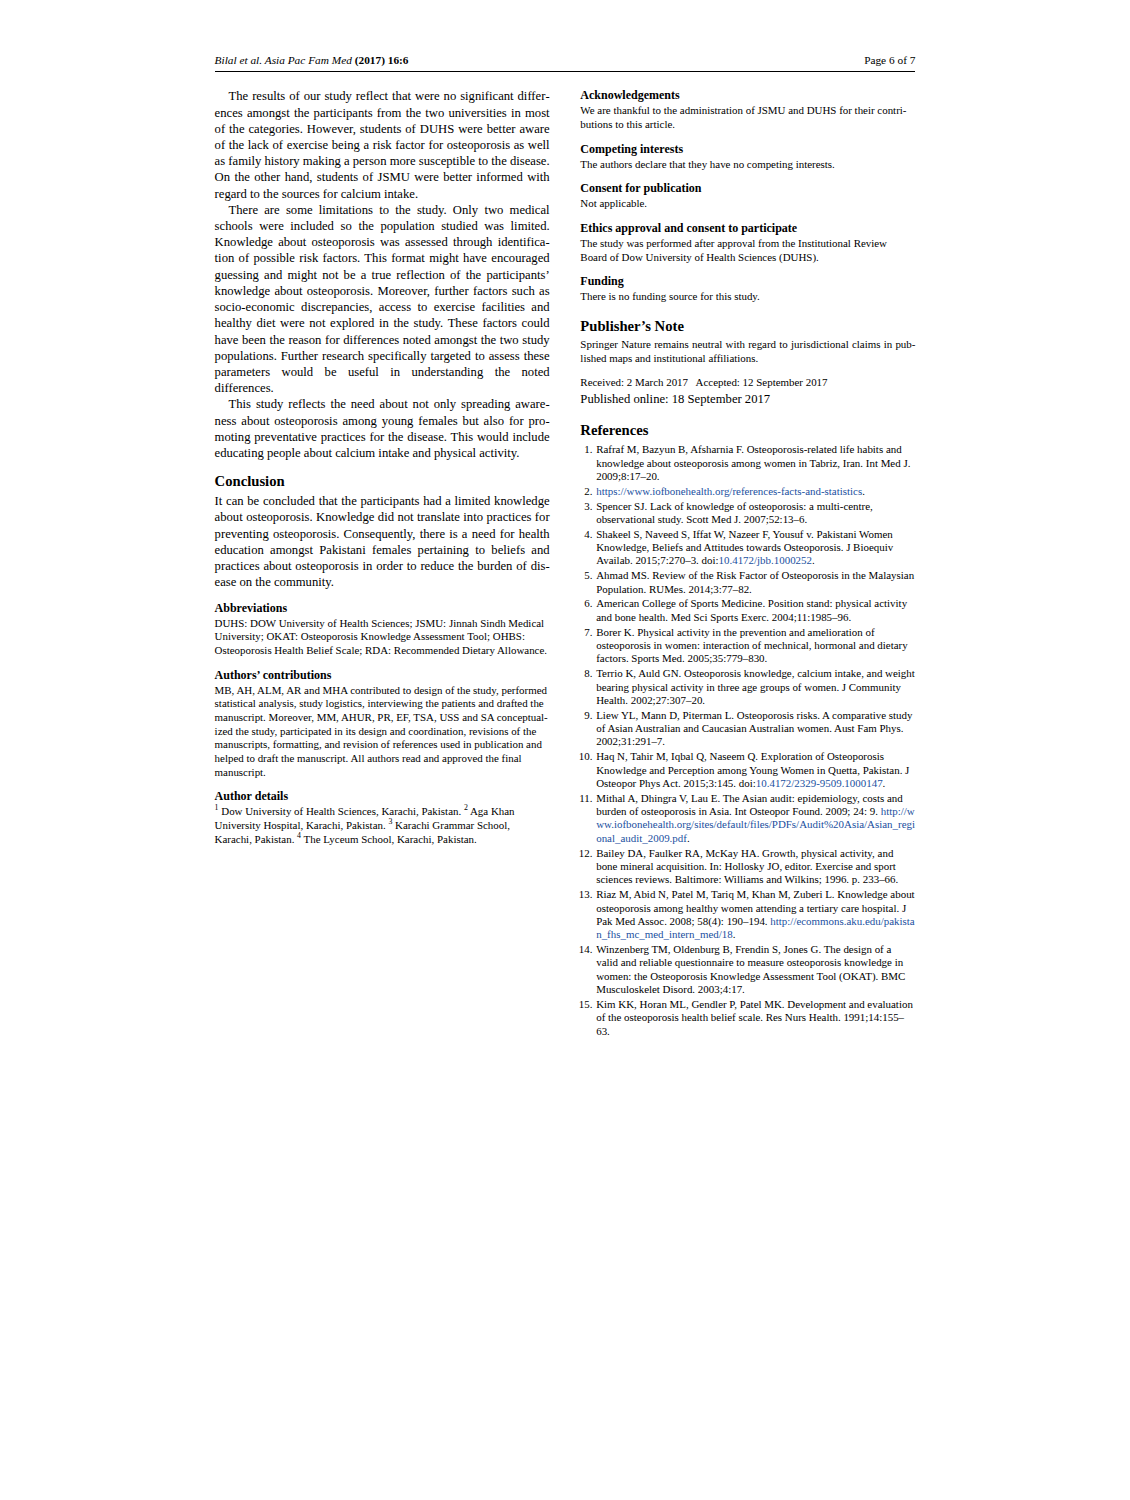Bilal et al. Asia Pac Fam Med (2017) 16:6
Page 6 of 7
The results of our study reflect that were no significant differences amongst the participants from the two universities in most of the categories. However, students of DUHS were better aware of the lack of exercise being a risk factor for osteoporosis as well as family history making a person more susceptible to the disease. On the other hand, students of JSMU were better informed with regard to the sources for calcium intake.
There are some limitations to the study. Only two medical schools were included so the population studied was limited. Knowledge about osteoporosis was assessed through identification of possible risk factors. This format might have encouraged guessing and might not be a true reflection of the participants’ knowledge about osteoporosis. Moreover, further factors such as socio-economic discrepancies, access to exercise facilities and healthy diet were not explored in the study. These factors could have been the reason for differences noted amongst the two study populations. Further research specifically targeted to assess these parameters would be useful in understanding the noted differences.
This study reflects the need about not only spreading awareness about osteoporosis among young females but also for promoting preventative practices for the disease. This would include educating people about calcium intake and physical activity.
Conclusion
It can be concluded that the participants had a limited knowledge about osteoporosis. Knowledge did not translate into practices for preventing osteoporosis. Consequently, there is a need for health education amongst Pakistani females pertaining to beliefs and practices about osteoporosis in order to reduce the burden of disease on the community.
Abbreviations
DUHS: DOW University of Health Sciences; JSMU: Jinnah Sindh Medical University; OKAT: Osteoporosis Knowledge Assessment Tool; OHBS: Osteoporosis Health Belief Scale; RDA: Recommended Dietary Allowance.
Authors’ contributions
MB, AH, ALM, AR and MHA contributed to design of the study, performed statistical analysis, study logistics, interviewing the patients and drafted the manuscript. Moreover, MM, AHUR, PR, EF, TSA, USS and SA conceptualized the study, participated in its design and coordination, revisions of the manuscripts, formatting, and revision of references used in publication and helped to draft the manuscript. All authors read and approved the final manuscript.
Author details
1 Dow University of Health Sciences, Karachi, Pakistan. 2 Aga Khan University Hospital, Karachi, Pakistan. 3 Karachi Grammar School, Karachi, Pakistan. 4 The Lyceum School, Karachi, Pakistan.
Acknowledgements
We are thankful to the administration of JSMU and DUHS for their contributions to this article.
Competing interests
The authors declare that they have no competing interests.
Consent for publication
Not applicable.
Ethics approval and consent to participate
The study was performed after approval from the Institutional Review Board of Dow University of Health Sciences (DUHS).
Funding
There is no funding source for this study.
Publisher’s Note
Springer Nature remains neutral with regard to jurisdictional claims in published maps and institutional affiliations.
Received: 2 March 2017 Accepted: 12 September 2017
Published online: 18 September 2017
References
Rafraf M, Bazyun B, Afsharnia F. Osteoporosis-related life habits and knowledge about osteoporosis among women in Tabriz, Iran. Int Med J. 2009;8:17–20.
https://www.iofbonehealth.org/references-facts-and-statistics.
Spencer SJ. Lack of knowledge of osteoporosis: a multi-centre, observational study. Scott Med J. 2007;52:13–6.
Shakeel S, Naveed S, Iffat W, Nazeer F, Yousuf v. Pakistani Women Knowledge, Beliefs and Attitudes towards Osteoporosis. J Bioequiv Availab. 2015;7:270–3. doi:10.4172/jbb.1000252.
Ahmad MS. Review of the Risk Factor of Osteoporosis in the Malaysian Population. RUMes. 2014;3:77–82.
American College of Sports Medicine. Position stand: physical activity and bone health. Med Sci Sports Exerc. 2004;11:1985–96.
Borer K. Physical activity in the prevention and amelioration of osteoporosis in women: interaction of mechnical, hormonal and dietary factors. Sports Med. 2005;35:779–830.
Terrio K, Auld GN. Osteoporosis knowledge, calcium intake, and weight bearing physical activity in three age groups of women. J Community Health. 2002;27:307–20.
Liew YL, Mann D, Piterman L. Osteoporosis risks. A comparative study of Asian Australian and Caucasian Australian women. Aust Fam Phys. 2002;31:291–7.
Haq N, Tahir M, Iqbal Q, Naseem Q. Exploration of Osteoporosis Knowledge and Perception among Young Women in Quetta, Pakistan. J Osteopor Phys Act. 2015;3:145. doi:10.4172/2329-9509.1000147.
Mithal A, Dhingra V, Lau E. The Asian audit: epidemiology, costs and burden of osteoporosis in Asia. Int Osteopor Found. 2009; 24: 9. http://www.iofbonehealth.org/sites/default/files/PDFs/Audit%20Asia/Asian_regional_audit_2009.pdf.
Bailey DA, Faulker RA, McKay HA. Growth, physical activity, and bone mineral acquisition. In: Hollosky JO, editor. Exercise and sport sciences reviews. Baltimore: Williams and Wilkins; 1996. p. 233–66.
Riaz M, Abid N, Patel M, Tariq M, Khan M, Zuberi L. Knowledge about osteoporosis among healthy women attending a tertiary care hospital. J Pak Med Assoc. 2008; 58(4): 190–194. http://ecommons.aku.edu/pakistan_fhs_mc_med_intern_med/18.
Winzenberg TM, Oldenburg B, Frendin S, Jones G. The design of a valid and reliable questionnaire to measure osteoporosis knowledge in women: the Osteoporosis Knowledge Assessment Tool (OKAT). BMC Musculoskelet Disord. 2003;4:17.
Kim KK, Horan ML, Gendler P, Patel MK. Development and evaluation of the osteoporosis health belief scale. Res Nurs Health. 1991;14:155–63.